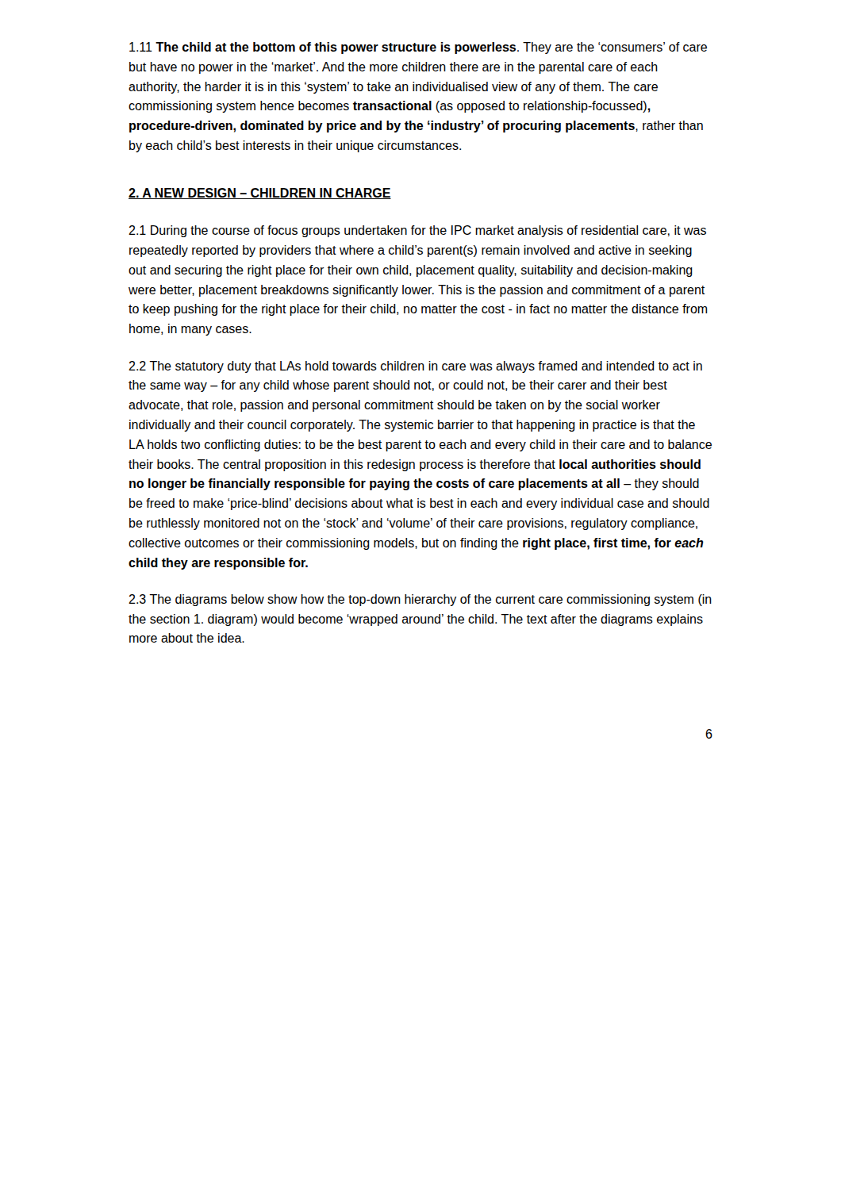1.11 The child at the bottom of this power structure is powerless. They are the ‘consumers’ of care but have no power in the ‘market’. And the more children there are in the parental care of each authority, the harder it is in this ‘system’ to take an individualised view of any of them. The care commissioning system hence becomes transactional (as opposed to relationship-focussed), procedure-driven, dominated by price and by the ‘industry’ of procuring placements, rather than by each child’s best interests in their unique circumstances.
2. A NEW DESIGN – CHILDREN IN CHARGE
2.1 During the course of focus groups undertaken for the IPC market analysis of residential care, it was repeatedly reported by providers that where a child’s parent(s) remain involved and active in seeking out and securing the right place for their own child, placement quality, suitability and decision-making were better, placement breakdowns significantly lower. This is the passion and commitment of a parent to keep pushing for the right place for their child, no matter the cost - in fact no matter the distance from home, in many cases.
2.2 The statutory duty that LAs hold towards children in care was always framed and intended to act in the same way – for any child whose parent should not, or could not, be their carer and their best advocate, that role, passion and personal commitment should be taken on by the social worker individually and their council corporately. The systemic barrier to that happening in practice is that the LA holds two conflicting duties: to be the best parent to each and every child in their care and to balance their books. The central proposition in this redesign process is therefore that local authorities should no longer be financially responsible for paying the costs of care placements at all – they should be freed to make ‘price-blind’ decisions about what is best in each and every individual case and should be ruthlessly monitored not on the ‘stock’ and ‘volume’ of their care provisions, regulatory compliance, collective outcomes or their commissioning models, but on finding the right place, first time, for each child they are responsible for.
2.3 The diagrams below show how the top-down hierarchy of the current care commissioning system (in the section 1. diagram) would become ‘wrapped around’ the child. The text after the diagrams explains more about the idea.
6